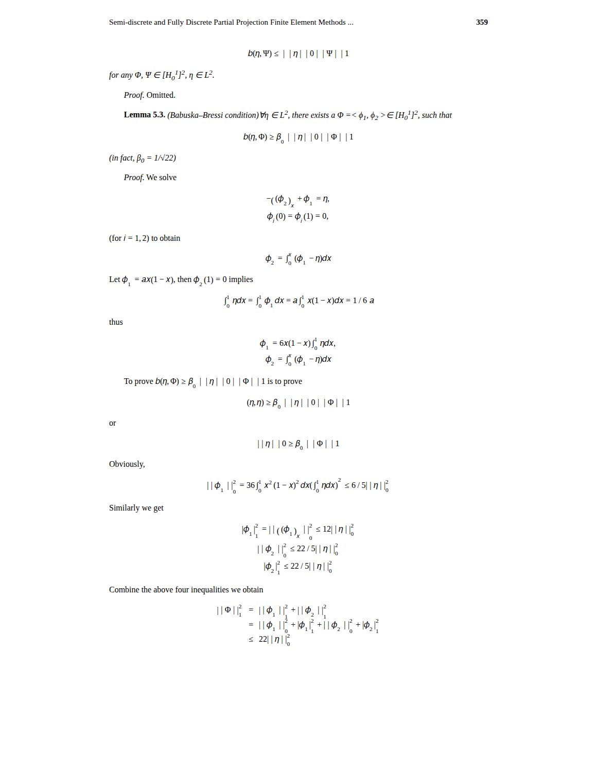Semi-discrete and Fully Discrete Partial Projection Finite Element Methods ... 359
b(η,Ψ) ≤ ||η||0 ||Ψ||1
for any Φ, Ψ ∈ [H01]2, η ∈ L2.
Proof. Omitted.
Lemma 5.3. (Babuska–Bressi condition)∀η ∈ L2, there exists a Φ =< ϕ1, ϕ2 >∈ [H01]2, such that
b(η,Φ) ≥ β0 ||η||0 ||Φ||1
(in fact, β0 = 1/√22)
Proof. We solve
−( (ϕ2)x +ϕ1 =η,
ϕi(0) = ϕi(1) =0,
(for i=1,2) to obtain
ϕ2 = ∫0x (ϕ1−η) dx
Let ϕ1=ax(1−x), then ϕ2(1)=0 implies
∫01 ηdx = ∫01 ϕ1dx = a ∫01 x(1−x)dx = 1/6 a
thus
ϕ1 = 6x(1−x) ∫01 ηdx,
ϕ2 = ∫0x (ϕ1−η) dx
To prove b(η,Φ)≥β0||η||0||Φ||1 is to prove
(η,η) ≥ β0 ||η||0 ||Φ||1
or
||η||0 ≥ β0 ||Φ||1
Obviously,
||ϕ1||02 = 36 ∫01 x2 (1−x)2 dx (∫01ηdx)2 ≤ 6/5 ||η||02
Similarly we get
|ϕ1|12 = ||((ϕ1)x||02 ≤ 12 ||η||02
||ϕ2||02 ≤ 22/5 ||η||02
|ϕ2|12 ≤ 22/5 ||η||02
Combine the above four inequalities we obtain
||Φ||12 = ||ϕ1||12 + ||ϕ2||12 = ||ϕ1||02 + |ϕ1|12 + ||ϕ2||02 + |ϕ2|12 ≤ 22 ||η||02